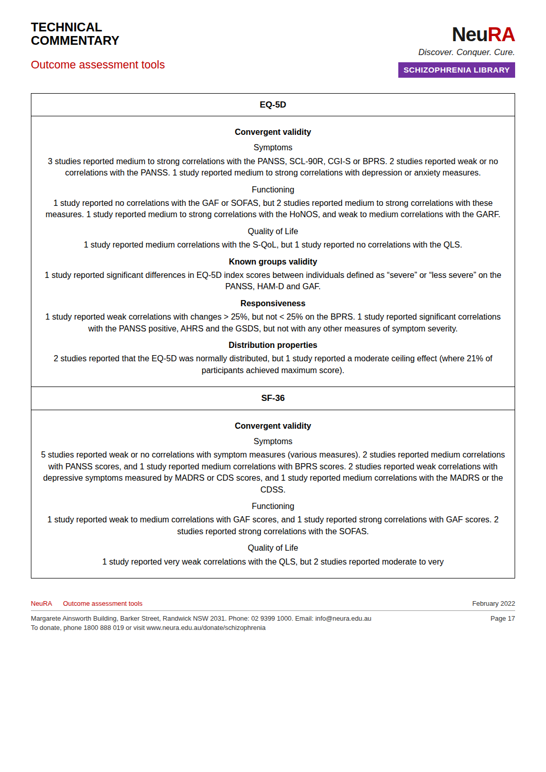TECHNICAL
COMMENTARY
Outcome assessment tools
Neu RA
Discover. Conquer. Cure.
SCHIZOPHRENIA LIBRARY
| EQ-5D |
| Convergent validity Symptoms 3 studies reported medium to strong correlations with the PANSS, SCL-90R, CGI-S or BPRS. 2 studies reported weak or no correlations with the PANSS. 1 study reported medium to strong correlations with depression or anxiety measures. Functioning 1 study reported no correlations with the GAF or SOFAS, but 2 studies reported medium to strong correlations with these measures. 1 study reported medium to strong correlations with the HoNOS, and weak to medium correlations with the GARF. Quality of Life 1 study reported medium correlations with the S-QoL, but 1 study reported no correlations with the QLS. Known groups validity 1 study reported significant differences in EQ-5D index scores between individuals defined as “severe” or “less severe” on the PANSS, HAM-D and GAF. Responsiveness 1 study reported weak correlations with changes > 25%, but not < 25% on the BPRS. 1 study reported significant correlations with the PANSS positive, AHRS and the GSDS, but not with any other measures of symptom severity. Distribution properties 2 studies reported that the EQ-5D was normally distributed, but 1 study reported a moderate ceiling effect (where 21% of participants achieved maximum score). |
| SF-36 |
| Convergent validity Symptoms 5 studies reported weak or no correlations with symptom measures (various measures). 2 studies reported medium correlations with PANSS scores, and 1 study reported medium correlations with BPRS scores. 2 studies reported weak correlations with depressive symptoms measured by MADRS or CDS scores, and 1 study reported medium correlations with the MADRS or the CDSS. Functioning 1 study reported weak to medium correlations with GAF scores, and 1 study reported strong correlations with GAF scores. 2 studies reported strong correlations with the SOFAS. Quality of Life 1 study reported very weak correlations with the QLS, but 2 studies reported moderate to very |
NeuRA Outcome assessment tools February 2022
Margarete Ainsworth Building, Barker Street, Randwick NSW 2031. Phone: 02 9399 1000. Email: info@neura.edu.au
To donate, phone 1800 888 019 or visit www.neura.edu.au/donate/schizophrenia Page 17